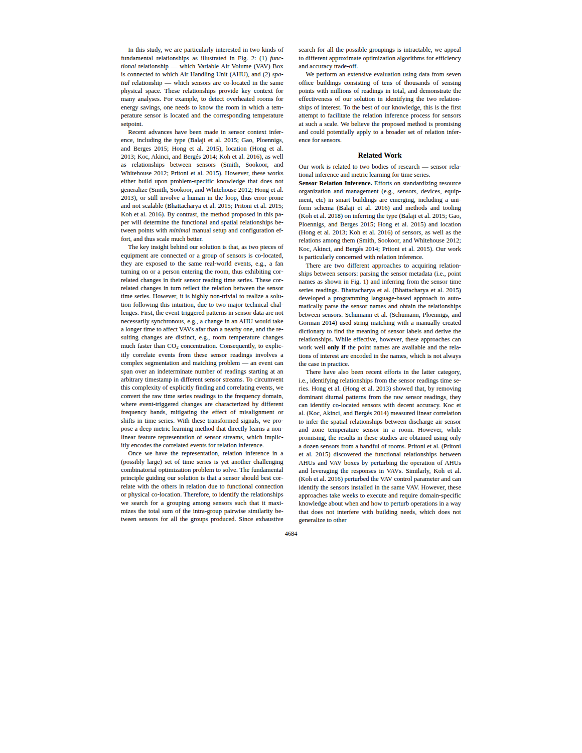In this study, we are particularly interested in two kinds of fundamental relationships as illustrated in Fig. 2: (1) functional relationship — which Variable Air Volume (VAV) Box is connected to which Air Handling Unit (AHU), and (2) spatial relationship — which sensors are co-located in the same physical space. These relationships provide key context for many analyses. For example, to detect overheated rooms for energy savings, one needs to know the room in which a temperature sensor is located and the corresponding temperature setpoint.
Recent advances have been made in sensor context inference, including the type (Balaji et al. 2015; Gao, Ploennigs, and Berges 2015; Hong et al. 2015), location (Hong et al. 2013; Koc, Akinci, and Bergés 2014; Koh et al. 2016), as well as relationships between sensors (Smith, Sookoor, and Whitehouse 2012; Pritoni et al. 2015). However, these works either build upon problem-specific knowledge that does not generalize (Smith, Sookoor, and Whitehouse 2012; Hong et al. 2013), or still involve a human in the loop, thus error-prone and not scalable (Bhattacharya et al. 2015; Pritoni et al. 2015; Koh et al. 2016). By contrast, the method proposed in this paper will determine the functional and spatial relationships between points with minimal manual setup and configuration effort, and thus scale much better.
The key insight behind our solution is that, as two pieces of equipment are connected or a group of sensors is co-located, they are exposed to the same real-world events, e.g., a fan turning on or a person entering the room, thus exhibiting correlated changes in their sensor reading time series. These correlated changes in turn reflect the relation between the sensor time series. However, it is highly non-trivial to realize a solution following this intuition, due to two major technical challenges. First, the event-triggered patterns in sensor data are not necessarily synchronous, e.g., a change in an AHU would take a longer time to affect VAVs afar than a nearby one, and the resulting changes are distinct, e.g., room temperature changes much faster than CO2 concentration. Consequently, to explicitly correlate events from these sensor readings involves a complex segmentation and matching problem — an event can span over an indeterminate number of readings starting at an arbitrary timestamp in different sensor streams. To circumvent this complexity of explicitly finding and correlating events, we convert the raw time series readings to the frequency domain, where event-triggered changes are characterized by different frequency bands, mitigating the effect of misalignment or shifts in time series. With these transformed signals, we propose a deep metric learning method that directly learns a non-linear feature representation of sensor streams, which implicitly encodes the correlated events for relation inference.
Once we have the representation, relation inference in a (possibly large) set of time series is yet another challenging combinatorial optimization problem to solve. The fundamental principle guiding our solution is that a sensor should best correlate with the others in relation due to functional connection or physical co-location. Therefore, to identify the relationships we search for a grouping among sensors such that it maximizes the total sum of the intra-group pairwise similarity between sensors for all the groups produced. Since exhaustive search for all the possible groupings is intractable, we appeal to different approximate optimization algorithms for efficiency and accuracy trade-off.
We perform an extensive evaluation using data from seven office buildings consisting of tens of thousands of sensing points with millions of readings in total, and demonstrate the effectiveness of our solution in identifying the two relationships of interest. To the best of our knowledge, this is the first attempt to facilitate the relation inference process for sensors at such a scale. We believe the proposed method is promising and could potentially apply to a broader set of relation inference for sensors.
Related Work
Our work is related to two bodies of research — sensor relational inference and metric learning for time series.
Sensor Relation Inference. Efforts on standardizing resource organization and management (e.g., sensors, devices, equipment, etc) in smart buildings are emerging, including a uniform schema (Balaji et al. 2016) and methods and tooling (Koh et al. 2018) on inferring the type (Balaji et al. 2015; Gao, Ploennigs, and Berges 2015; Hong et al. 2015) and location (Hong et al. 2013; Koh et al. 2016) of sensors, as well as the relations among them (Smith, Sookoor, and Whitehouse 2012; Koc, Akinci, and Bergés 2014; Pritoni et al. 2015). Our work is particularly concerned with relation inference.
There are two different approaches to acquiring relationships between sensors: parsing the sensor metadata (i.e., point names as shown in Fig. 1) and inferring from the sensor time series readings. Bhattacharya et al. (Bhattacharya et al. 2015) developed a programming language-based approach to automatically parse the sensor names and obtain the relationships between sensors. Schumann et al. (Schumann, Ploennigs, and Gorman 2014) used string matching with a manually created dictionary to find the meaning of sensor labels and derive the relationships. While effective, however, these approaches can work well only if the point names are available and the relations of interest are encoded in the names, which is not always the case in practice.
There have also been recent efforts in the latter category, i.e., identifying relationships from the sensor readings time series. Hong et al. (Hong et al. 2013) showed that, by removing dominant diurnal patterns from the raw sensor readings, they can identify co-located sensors with decent accuracy. Koc et al. (Koc, Akinci, and Bergés 2014) measured linear correlation to infer the spatial relationships between discharge air sensor and zone temperature sensor in a room. However, while promising, the results in these studies are obtained using only a dozen sensors from a handful of rooms. Pritoni et al. (Pritoni et al. 2015) discovered the functional relationships between AHUs and VAV boxes by perturbing the operation of AHUs and leveraging the responses in VAVs. Similarly, Koh et al. (Koh et al. 2016) perturbed the VAV control parameter and can identify the sensors installed in the same VAV. However, these approaches take weeks to execute and require domain-specific knowledge about when and how to perturb operations in a way that does not interfere with building needs, which does not generalize to other
4684